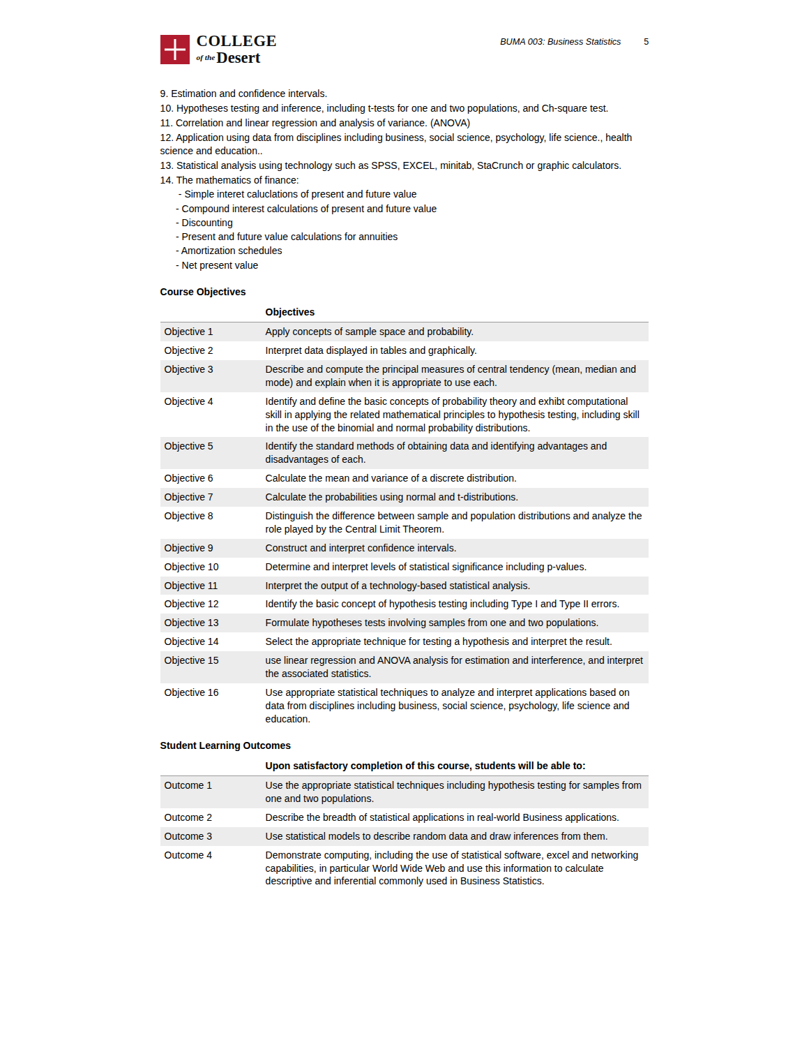COLLEGE of the Desert
BUMA 003: Business Statistics 5
9. Estimation and confidence intervals.
10. Hypotheses testing and inference, including t-tests for one and two populations, and Ch-square test.
11. Correlation and linear regression and analysis of variance. (ANOVA)
12. Application using data from disciplines including business, social science, psychology, life science., health science and education..
13. Statistical analysis using technology such as SPSS, EXCEL, minitab, StaCrunch or graphic calculators.
14. The mathematics of finance:
- Simple interet caluclations of present and future value
- Compound interest calculations of present and future value
- Discounting
- Present and future value calculations for annuities
- Amortization schedules
- Net present value
Course Objectives
| | Objectives |
| --- | --- |
| Objective 1 | Apply concepts of sample space and probability. |
| Objective 2 | Interpret data displayed in tables and graphically. |
| Objective 3 | Describe and compute the principal measures of central tendency (mean, median and mode) and explain when it is appropriate to use each. |
| Objective 4 | Identify and define the basic concepts of probability theory and exhibt computational skill in applying the related mathematical principles to hypothesis testing, including skill in the use of the binomial and normal probability distributions. |
| Objective 5 | Identify the standard methods of obtaining data and identifying advantages and disadvantages of each. |
| Objective 6 | Calculate the mean and variance of a discrete distribution. |
| Objective 7 | Calculate the probabilities using normal and t-distributions. |
| Objective 8 | Distinguish the difference between sample and population distributions and analyze the role played by the Central Limit Theorem. |
| Objective 9 | Construct and interpret confidence intervals. |
| Objective 10 | Determine and interpret levels of statistical significance including p-values. |
| Objective 11 | Interpret the output of a technology-based statistical analysis. |
| Objective 12 | Identify the basic concept of hypothesis testing including Type I and Type II errors. |
| Objective 13 | Formulate hypotheses tests involving samples from one and two populations. |
| Objective 14 | Select the appropriate technique for testing a hypothesis and interpret the result. |
| Objective 15 | use linear regression and ANOVA analysis for estimation and interference, and interpret the associated statistics. |
| Objective 16 | Use appropriate statistical techniques to analyze and interpret applications based on data from disciplines including business, social science, psychology, life science and education. |
Student Learning Outcomes
| | Upon satisfactory completion of this course, students will be able to: |
| --- | --- |
| Outcome 1 | Use the appropriate statistical techniques including hypothesis testing for samples from one and two populations. |
| Outcome 2 | Describe the breadth of statistical applications in real-world Business applications. |
| Outcome 3 | Use statistical models to describe random data and draw inferences from them. |
| Outcome 4 | Demonstrate computing, including the use of statistical software, excel and networking capabilities, in particular World Wide Web and use this information to calculate descriptive and inferential commonly used in Business Statistics. |